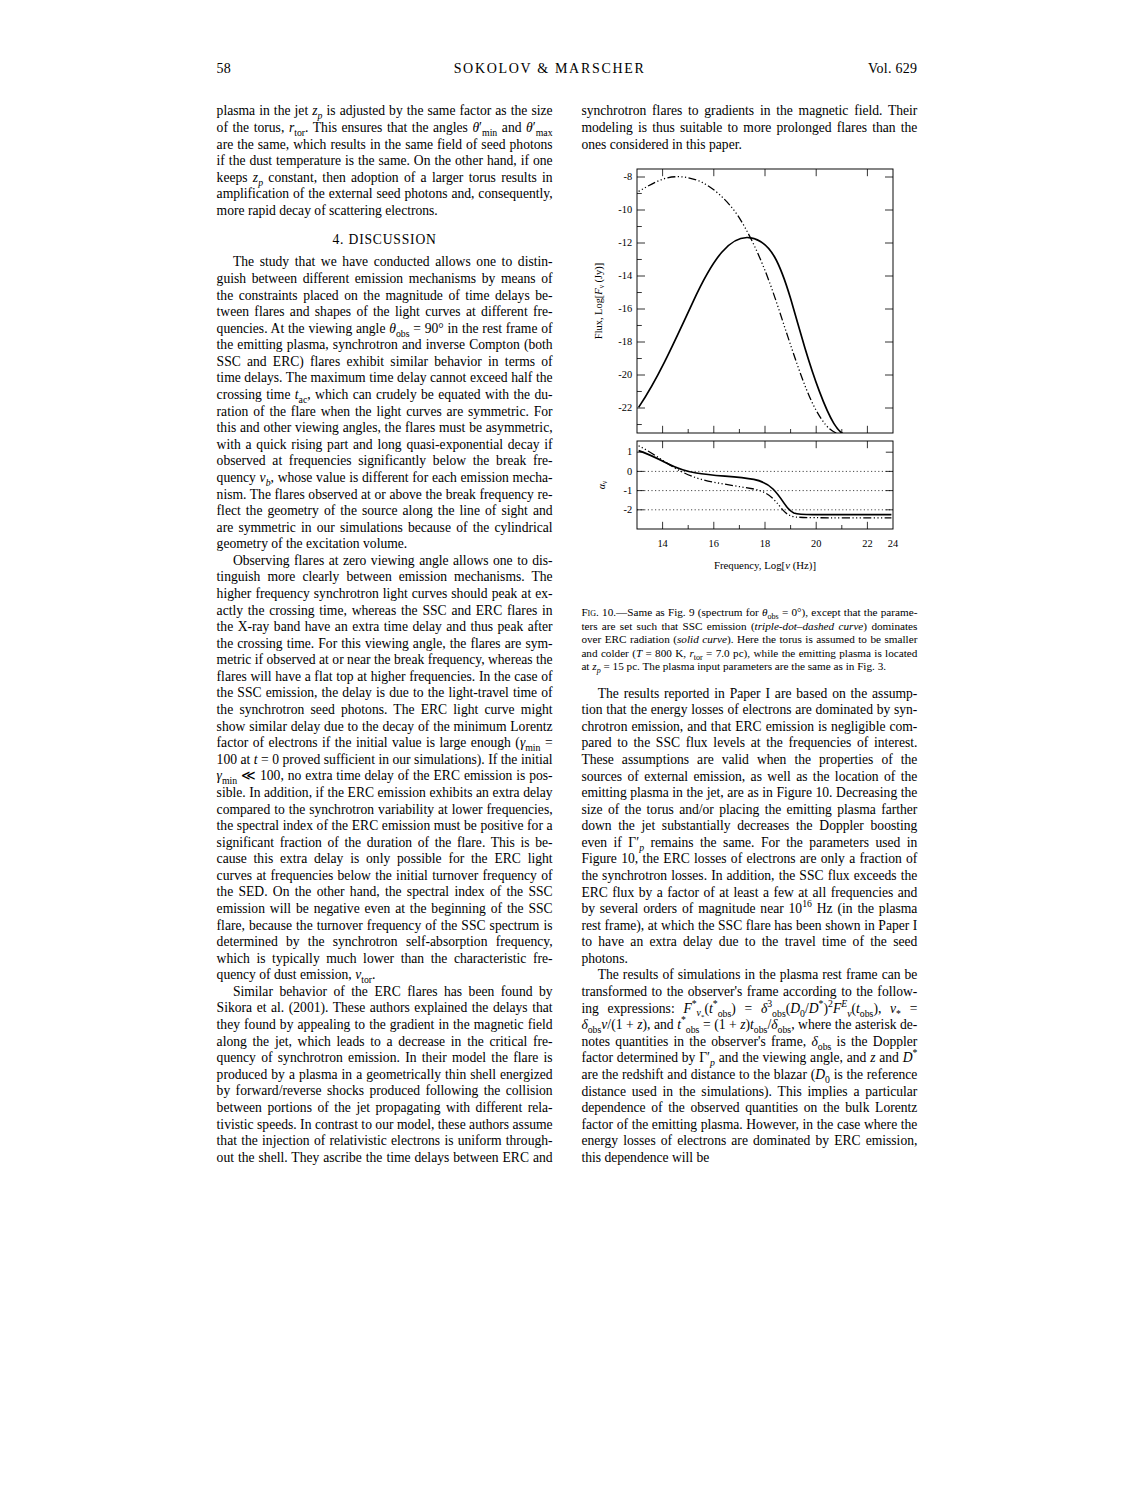58
SOKOLOV & MARSCHER
Vol. 629
plasma in the jet zp is adjusted by the same factor as the size of the torus, rtor. This ensures that the angles θ′min and θ′max are the same, which results in the same field of seed photons if the dust temperature is the same. On the other hand, if one keeps zp constant, then adoption of a larger torus results in amplification of the external seed photons and, consequently, more rapid decay of scattering electrons.
4. DISCUSSION
The study that we have conducted allows one to distinguish between different emission mechanisms by means of the constraints placed on the magnitude of time delays between flares and shapes of the light curves at different frequencies. At the viewing angle θobs = 90° in the rest frame of the emitting plasma, synchrotron and inverse Compton (both SSC and ERC) flares exhibit similar behavior in terms of time delays. The maximum time delay cannot exceed half the crossing time tac, which can crudely be equated with the duration of the flare when the light curves are symmetric. For this and other viewing angles, the flares must be asymmetric, with a quick rising part and long quasi-exponential decay if observed at frequencies significantly below the break frequency νb, whose value is different for each emission mechanism. The flares observed at or above the break frequency reflect the geometry of the source along the line of sight and are symmetric in our simulations because of the cylindrical geometry of the excitation volume.
Observing flares at zero viewing angle allows one to distinguish more clearly between emission mechanisms. The higher frequency synchrotron light curves should peak at exactly the crossing time, whereas the SSC and ERC flares in the X-ray band have an extra time delay and thus peak after the crossing time. For this viewing angle, the flares are symmetric if observed at or near the break frequency, whereas the flares will have a flat top at higher frequencies. In the case of the SSC emission, the delay is due to the light-travel time of the synchrotron seed photons. The ERC light curve might show similar delay due to the decay of the minimum Lorentz factor of electrons if the initial value is large enough (γmin = 100 at t = 0 proved sufficient in our simulations). If the initial γmin ≪ 100, no extra time delay of the ERC emission is possible. In addition, if the ERC emission exhibits an extra delay compared to the synchrotron variability at lower frequencies, the spectral index of the ERC emission must be positive for a significant fraction of the duration of the flare. This is because this extra delay is only possible for the ERC light curves at frequencies below the initial turnover frequency of the SED. On the other hand, the spectral index of the SSC emission will be negative even at the beginning of the SSC flare, because the turnover frequency of the SSC spectrum is determined by the synchrotron self-absorption frequency, which is typically much lower than the characteristic frequency of dust emission, νtor.
Similar behavior of the ERC flares has been found by Sikora et al. (2001). These authors explained the delays that they found by appealing to the gradient in the magnetic field along the jet, which leads to a decrease in the critical frequency of synchrotron emission. In their model the flare is produced by a plasma in a geometrically thin shell energized by forward/reverse shocks produced following the collision between portions of the jet propagating with different relativistic speeds. In contrast to our model, these authors assume that the injection of relativistic electrons is uniform throughout the shell. They ascribe the time delays between ERC and synchrotron flares to gradients in the magnetic field. Their modeling is thus suitable to more prolonged flares than the ones considered in this paper.
-8 -10 -12 -14 -16 -18 -20 -22 Flux, Log[Fν (Jy)] 1 0 -1 -2 αν 14 16 18 20 22 24 Frequency, Log[ν (Hz)]
Fig. 10.—Same as Fig. 9 (spectrum for θobs = 0°), except that the parameters are set such that SSC emission (triple-dot–dashed curve) dominates over ERC radiation (solid curve). Here the torus is assumed to be smaller and colder (T = 800 K, rtor = 7.0 pc), while the emitting plasma is located at zp = 15 pc. The plasma input parameters are the same as in Fig. 3.
The results reported in Paper I are based on the assumption that the energy losses of electrons are dominated by synchrotron emission, and that ERC emission is negligible compared to the SSC flux levels at the frequencies of interest. These assumptions are valid when the properties of the sources of external emission, as well as the location of the emitting plasma in the jet, are as in Figure 10. Decreasing the size of the torus and/or placing the emitting plasma farther down the jet substantially decreases the Doppler boosting even if Γ′p remains the same. For the parameters used in Figure 10, the ERC losses of electrons are only a fraction of the synchrotron losses. In addition, the SSC flux exceeds the ERC flux by a factor of at least a few at all frequencies and by several orders of magnitude near 1016 Hz (in the plasma rest frame), at which the SSC flare has been shown in Paper I to have an extra delay due to the travel time of the seed photons.
The results of simulations in the plasma rest frame can be transformed to the observer's frame according to the following expressions: F*ν*(t*obs) = δ3obs(D0/D*)2FEν(tobs), ν* = δobsν/(1 + z), and t*obs = (1 + z)tobs/δobs, where the asterisk denotes quantities in the observer's frame, δobs is the Doppler factor determined by Γ′p and the viewing angle, and z and D* are the redshift and distance to the blazar (D0 is the reference distance used in the simulations). This implies a particular dependence of the observed quantities on the bulk Lorentz factor of the emitting plasma. However, in the case where the energy losses of electrons are dominated by ERC emission, this dependence will be